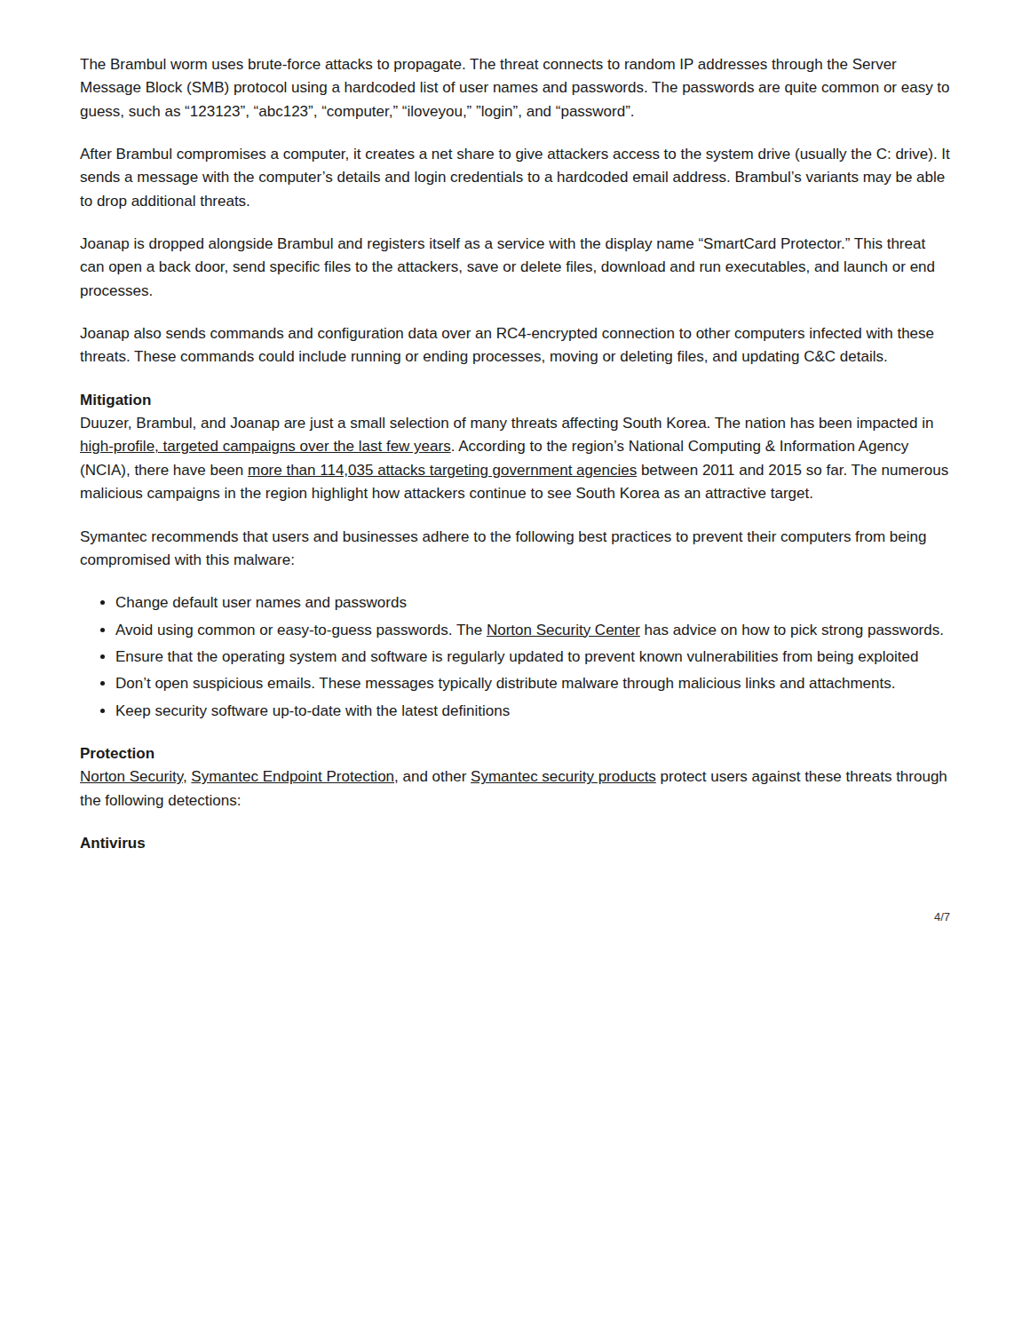The Brambul worm uses brute-force attacks to propagate. The threat connects to random IP addresses through the Server Message Block (SMB) protocol using a hardcoded list of user names and passwords. The passwords are quite common or easy to guess, such as “123123”, “abc123”, “computer,” “iloveyou,” ”login”, and “password”.
After Brambul compromises a computer, it creates a net share to give attackers access to the system drive (usually the C: drive). It sends a message with the computer’s details and login credentials to a hardcoded email address. Brambul’s variants may be able to drop additional threats.
Joanap is dropped alongside Brambul and registers itself as a service with the display name “SmartCard Protector.” This threat can open a back door, send specific files to the attackers, save or delete files, download and run executables, and launch or end processes.
Joanap also sends commands and configuration data over an RC4-encrypted connection to other computers infected with these threats. These commands could include running or ending processes, moving or deleting files, and updating C&C details.
Mitigation
Duuzer, Brambul, and Joanap are just a small selection of many threats affecting South Korea. The nation has been impacted in high-profile, targeted campaigns over the last few years. According to the region’s National Computing & Information Agency (NCIA), there have been more than 114,035 attacks targeting government agencies between 2011 and 2015 so far. The numerous malicious campaigns in the region highlight how attackers continue to see South Korea as an attractive target.
Symantec recommends that users and businesses adhere to the following best practices to prevent their computers from being compromised with this malware:
Change default user names and passwords
Avoid using common or easy-to-guess passwords. The Norton Security Center has advice on how to pick strong passwords.
Ensure that the operating system and software is regularly updated to prevent known vulnerabilities from being exploited
Don’t open suspicious emails. These messages typically distribute malware through malicious links and attachments.
Keep security software up-to-date with the latest definitions
Protection
Norton Security, Symantec Endpoint Protection, and other Symantec security products protect users against these threats through the following detections:
Antivirus
4/7